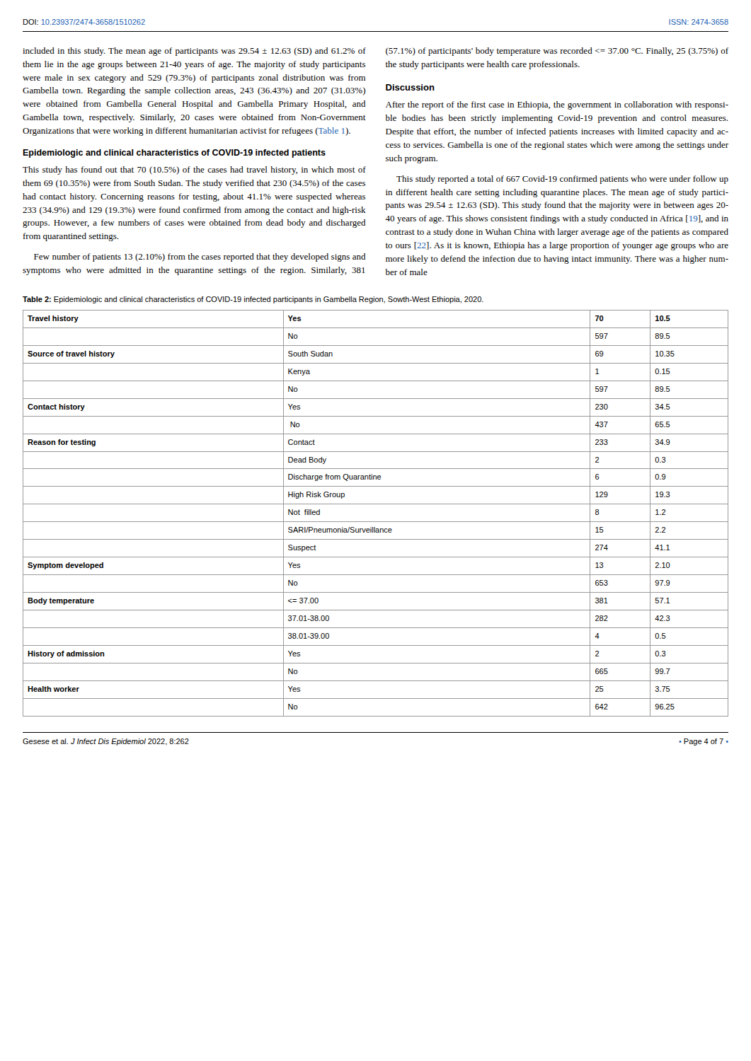DOI: 10.23937/2474-3658/1510262
ISSN: 2474-3658
included in this study. The mean age of participants was 29.54 ± 12.63 (SD) and 61.2% of them lie in the age groups between 21-40 years of age. The majority of study participants were male in sex category and 529 (79.3%) of participants zonal distribution was from Gambella town. Regarding the sample collection areas, 243 (36.43%) and 207 (31.03%) were obtained from Gambella General Hospital and Gambella Primary Hospital, and Gambella town, respectively. Similarly, 20 cases were obtained from Non-Government Organizations that were working in different humanitarian activist for refugees (Table 1).
Epidemiologic and clinical characteristics of COVID-19 infected patients
This study has found out that 70 (10.5%) of the cases had travel history, in which most of them 69 (10.35%) were from South Sudan. The study verified that 230 (34.5%) of the cases had contact history. Concerning reasons for testing, about 41.1% were suspected whereas 233 (34.9%) and 129 (19.3%) were found confirmed from among the contact and high-risk groups. However, a few numbers of cases were obtained from dead body and discharged from quarantined settings.
Few number of patients 13 (2.10%) from the cases reported that they developed signs and symptoms who were admitted in the quarantine settings of the region. Similarly, 381 (57.1%) of participants' body temperature was recorded <= 37.00 °C. Finally, 25 (3.75%) of the study participants were health care professionals.
Discussion
After the report of the first case in Ethiopia, the government in collaboration with responsible bodies has been strictly implementing Covid-19 prevention and control measures. Despite that effort, the number of infected patients increases with limited capacity and access to services. Gambella is one of the regional states which were among the settings under such program.
This study reported a total of 667 Covid-19 confirmed patients who were under follow up in different health care setting including quarantine places. The mean age of study participants was 29.54 ± 12.63 (SD). This study found that the majority were in between ages 20-40 years of age. This shows consistent findings with a study conducted in Africa [19], and in contrast to a study done in Wuhan China with larger average age of the patients as compared to ours [22]. As it is known, Ethiopia has a large proportion of younger age groups who are more likely to defend the infection due to having intact immunity. There was a higher number of male
Table 2: Epidemiologic and clinical characteristics of COVID-19 infected participants in Gambella Region, Sowth-West Ethiopia, 2020.
| Travel history | Yes | 70 | 10.5 |
| | No | 597 | 89.5 |
| Source of travel history | South Sudan | 69 | 10.35 |
| | Kenya | 1 | 0.15 |
| | No | 597 | 89.5 |
| Contact history | Yes | 230 | 34.5 |
| | No | 437 | 65.5 |
| Reason for testing | Contact | 233 | 34.9 |
| | Dead Body | 2 | 0.3 |
| | Discharge from Quarantine | 6 | 0.9 |
| | High Risk Group | 129 | 19.3 |
| | Not filled | 8 | 1.2 |
| | SARI/Pneumonia/Surveillance | 15 | 2.2 |
| | Suspect | 274 | 41.1 |
| Symptom developed | Yes | 13 | 2.10 |
| | No | 653 | 97.9 |
| Body temperature | <= 37.00 | 381 | 57.1 |
| | 37.01-38.00 | 282 | 42.3 |
| | 38.01-39.00 | 4 | 0.5 |
| History of admission | Yes | 2 | 0.3 |
| | No | 665 | 99.7 |
| Health worker | Yes | 25 | 3.75 |
| | No | 642 | 96.25 |
Gesese et al. J Infect Dis Epidemiol 2022, 8:262
• Page 4 of 7 •